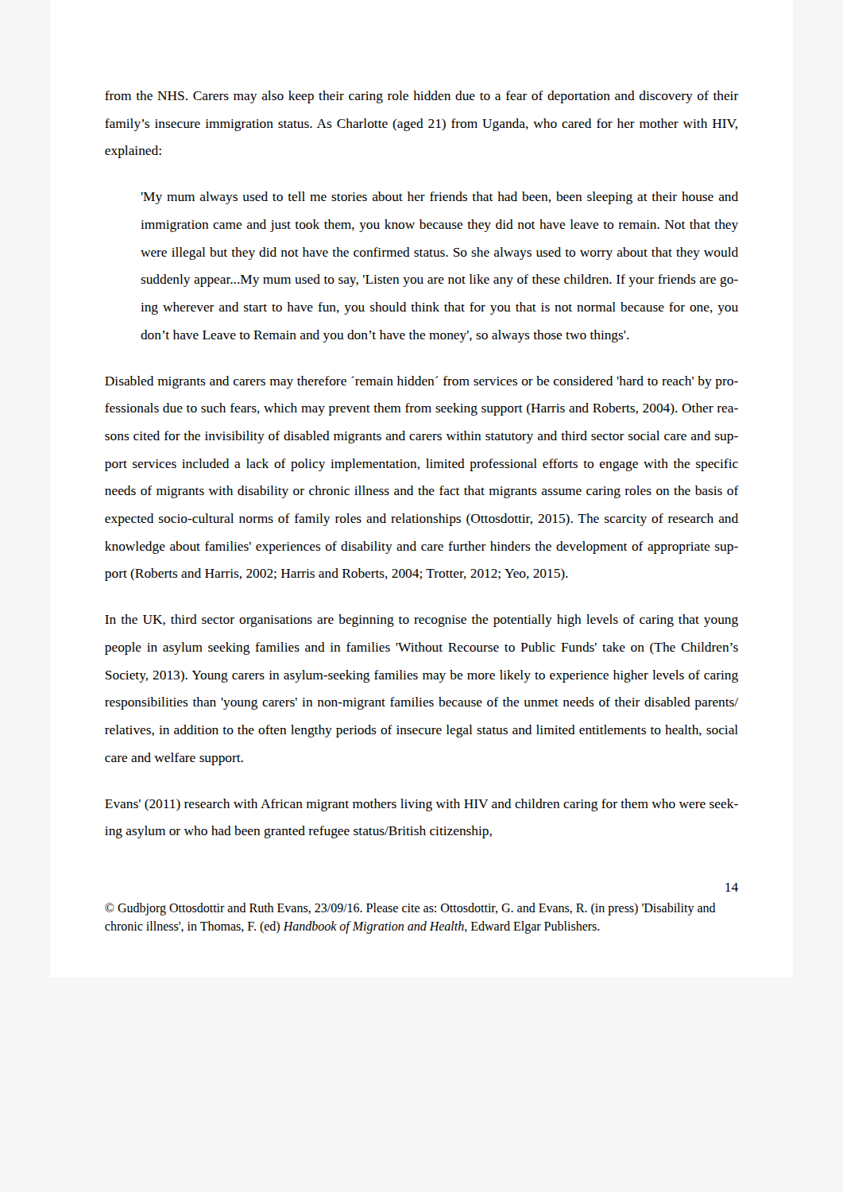from the NHS. Carers may also keep their caring role hidden due to a fear of deportation and discovery of their family’s insecure immigration status. As Charlotte (aged 21) from Uganda, who cared for her mother with HIV, explained:
'My mum always used to tell me stories about her friends that had been, been sleeping at their house and immigration came and just took them, you know because they did not have leave to remain. Not that they were illegal but they did not have the confirmed status. So she always used to worry about that they would suddenly appear...My mum used to say, 'Listen you are not like any of these children. If your friends are going wherever and start to have fun, you should think that for you that is not normal because for one, you don’t have Leave to Remain and you don’t have the money', so always those two things'.
Disabled migrants and carers may therefore ´remain hidden´ from services or be considered 'hard to reach' by professionals due to such fears, which may prevent them from seeking support (Harris and Roberts, 2004). Other reasons cited for the invisibility of disabled migrants and carers within statutory and third sector social care and support services included a lack of policy implementation, limited professional efforts to engage with the specific needs of migrants with disability or chronic illness and the fact that migrants assume caring roles on the basis of expected socio-cultural norms of family roles and relationships (Ottosdottir, 2015). The scarcity of research and knowledge about families' experiences of disability and care further hinders the development of appropriate support (Roberts and Harris, 2002; Harris and Roberts, 2004; Trotter, 2012; Yeo, 2015).
In the UK, third sector organisations are beginning to recognise the potentially high levels of caring that young people in asylum seeking families and in families 'Without Recourse to Public Funds' take on (The Children’s Society, 2013). Young carers in asylum-seeking families may be more likely to experience higher levels of caring responsibilities than 'young carers' in non-migrant families because of the unmet needs of their disabled parents/ relatives, in addition to the often lengthy periods of insecure legal status and limited entitlements to health, social care and welfare support.
Evans' (2011) research with African migrant mothers living with HIV and children caring for them who were seeking asylum or who had been granted refugee status/British citizenship,
14
© Gudbjorg Ottosdottir and Ruth Evans, 23/09/16. Please cite as: Ottosdottir, G. and Evans, R. (in press) 'Disability and chronic illness', in Thomas, F. (ed) Handbook of Migration and Health, Edward Elgar Publishers.